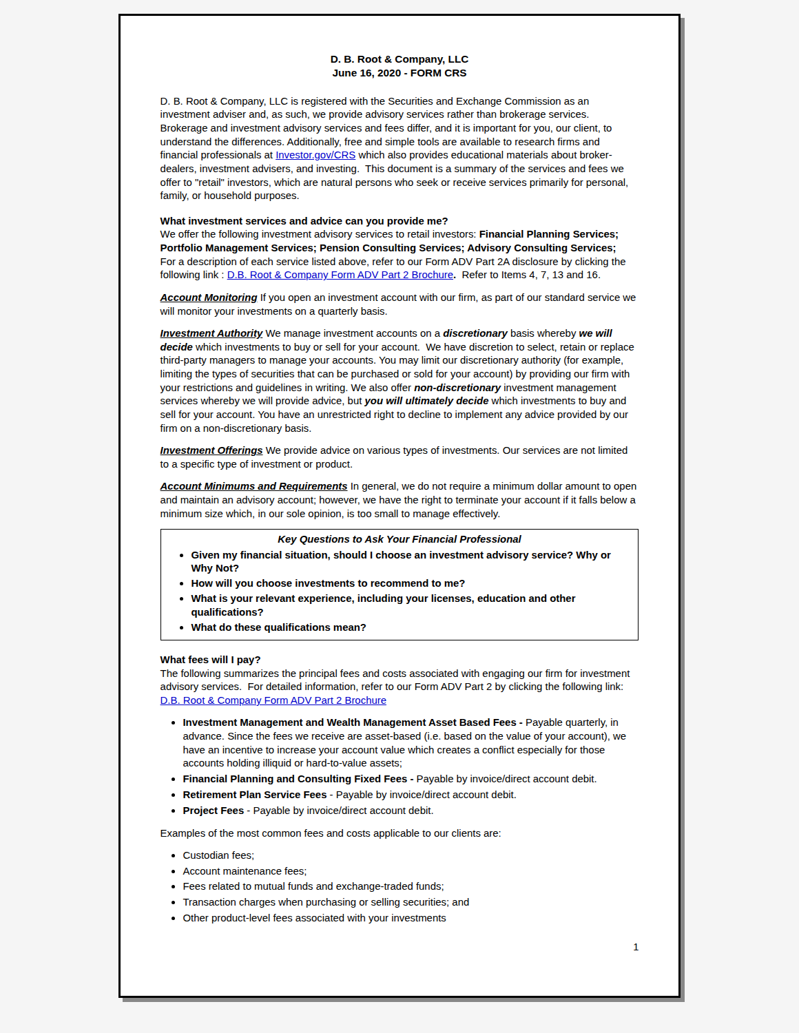D. B. Root & Company, LLC
June 16, 2020 - FORM CRS
D. B. Root & Company, LLC is registered with the Securities and Exchange Commission as an investment adviser and, as such, we provide advisory services rather than brokerage services. Brokerage and investment advisory services and fees differ, and it is important for you, our client, to understand the differences. Additionally, free and simple tools are available to research firms and financial professionals at Investor.gov/CRS which also provides educational materials about broker-dealers, investment advisers, and investing. This document is a summary of the services and fees we offer to "retail" investors, which are natural persons who seek or receive services primarily for personal, family, or household purposes.
What investment services and advice can you provide me?
We offer the following investment advisory services to retail investors: Financial Planning Services; Portfolio Management Services; Pension Consulting Services; Advisory Consulting Services; For a description of each service listed above, refer to our Form ADV Part 2A disclosure by clicking the following link : D.B. Root & Company Form ADV Part 2 Brochure. Refer to Items 4, 7, 13 and 16.
Account Monitoring If you open an investment account with our firm, as part of our standard service we will monitor your investments on a quarterly basis.
Investment Authority We manage investment accounts on a discretionary basis whereby we will decide which investments to buy or sell for your account. We have discretion to select, retain or replace third-party managers to manage your accounts. You may limit our discretionary authority (for example, limiting the types of securities that can be purchased or sold for your account) by providing our firm with your restrictions and guidelines in writing. We also offer non-discretionary investment management services whereby we will provide advice, but you will ultimately decide which investments to buy and sell for your account. You have an unrestricted right to decline to implement any advice provided by our firm on a non-discretionary basis.
Investment Offerings We provide advice on various types of investments. Our services are not limited to a specific type of investment or product.
Account Minimums and Requirements In general, we do not require a minimum dollar amount to open and maintain an advisory account; however, we have the right to terminate your account if it falls below a minimum size which, in our sole opinion, is too small to manage effectively.
Key Questions to Ask Your Financial Professional
Given my financial situation, should I choose an investment advisory service? Why or Why Not?
How will you choose investments to recommend to me?
What is your relevant experience, including your licenses, education and other qualifications?
What do these qualifications mean?
What fees will I pay?
The following summarizes the principal fees and costs associated with engaging our firm for investment advisory services. For detailed information, refer to our Form ADV Part 2 by clicking the following link: D.B. Root & Company Form ADV Part 2 Brochure
Investment Management and Wealth Management Asset Based Fees - Payable quarterly, in advance. Since the fees we receive are asset-based (i.e. based on the value of your account), we have an incentive to increase your account value which creates a conflict especially for those accounts holding illiquid or hard-to-value assets;
Financial Planning and Consulting Fixed Fees - Payable by invoice/direct account debit.
Retirement Plan Service Fees - Payable by invoice/direct account debit.
Project Fees - Payable by invoice/direct account debit.
Examples of the most common fees and costs applicable to our clients are:
Custodian fees;
Account maintenance fees;
Fees related to mutual funds and exchange-traded funds;
Transaction charges when purchasing or selling securities; and
Other product-level fees associated with your investments
1